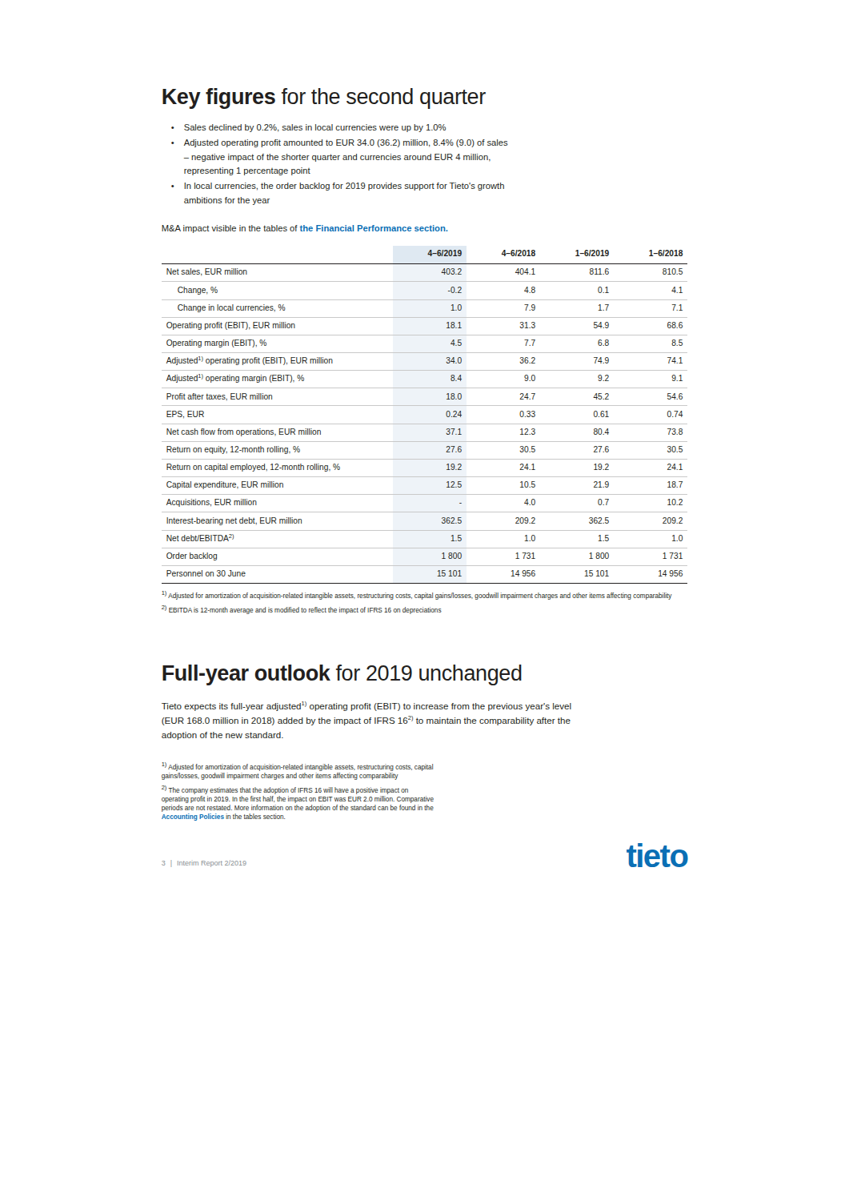Key figures for the second quarter
Sales declined by 0.2%, sales in local currencies were up by 1.0%
Adjusted operating profit amounted to EUR 34.0 (36.2) million, 8.4% (9.0) of sales – negative impact of the shorter quarter and currencies around EUR 4 million, representing 1 percentage point
In local currencies, the order backlog for 2019 provides support for Tieto's growth ambitions for the year
M&A impact visible in the tables of the Financial Performance section.
| | 4–6/2019 | 4–6/2018 | 1–6/2019 | 1–6/2018 |
| --- | --- | --- | --- | --- |
| Net sales, EUR million | 403.2 | 404.1 | 811.6 | 810.5 |
| Change, % | -0.2 | 4.8 | 0.1 | 4.1 |
| Change in local currencies, % | 1.0 | 7.9 | 1.7 | 7.1 |
| Operating profit (EBIT), EUR million | 18.1 | 31.3 | 54.9 | 68.6 |
| Operating margin (EBIT), % | 4.5 | 7.7 | 6.8 | 8.5 |
| Adjusted 1) operating profit (EBIT), EUR million | 34.0 | 36.2 | 74.9 | 74.1 |
| Adjusted 1) operating margin (EBIT), % | 8.4 | 9.0 | 9.2 | 9.1 |
| Profit after taxes, EUR million | 18.0 | 24.7 | 45.2 | 54.6 |
| EPS, EUR | 0.24 | 0.33 | 0.61 | 0.74 |
| Net cash flow from operations, EUR million | 37.1 | 12.3 | 80.4 | 73.8 |
| Return on equity, 12-month rolling, % | 27.6 | 30.5 | 27.6 | 30.5 |
| Return on capital employed, 12-month rolling, % | 19.2 | 24.1 | 19.2 | 24.1 |
| Capital expenditure, EUR million | 12.5 | 10.5 | 21.9 | 18.7 |
| Acquisitions, EUR million | - | 4.0 | 0.7 | 10.2 |
| Interest-bearing net debt, EUR million | 362.5 | 209.2 | 362.5 | 209.2 |
| Net debt/EBITDA 2) | 1.5 | 1.0 | 1.5 | 1.0 |
| Order backlog | 1 800 | 1 731 | 1 800 | 1 731 |
| Personnel on 30 June | 15 101 | 14 956 | 15 101 | 14 956 |
1) Adjusted for amortization of acquisition-related intangible assets, restructuring costs, capital gains/losses, goodwill impairment charges and other items affecting comparability
2) EBITDA is 12-month average and is modified to reflect the impact of IFRS 16 on depreciations
Full-year outlook for 2019 unchanged
Tieto expects its full-year adjusted1) operating profit (EBIT) to increase from the previous year's level (EUR 168.0 million in 2018) added by the impact of IFRS 162) to maintain the comparability after the adoption of the new standard.
1) Adjusted for amortization of acquisition-related intangible assets, restructuring costs, capital gains/losses, goodwill impairment charges and other items affecting comparability
2) The company estimates that the adoption of IFRS 16 will have a positive impact on operating profit in 2019. In the first half, the impact on EBIT was EUR 2.0 million. Comparative periods are not restated. More information on the adoption of the standard can be found in the Accounting Policies in the tables section.
3|Interim Report 2/2019
tieto